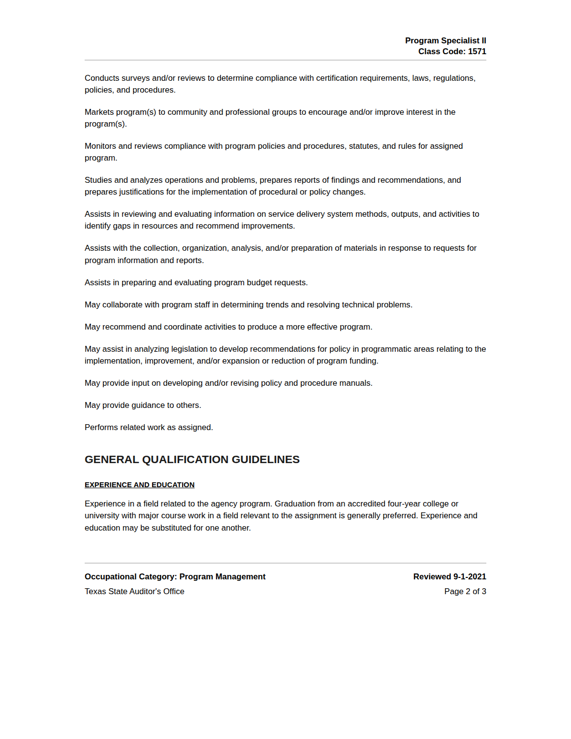Program Specialist II
Class Code: 1571
Conducts surveys and/or reviews to determine compliance with certification requirements, laws, regulations, policies, and procedures.
Markets program(s) to community and professional groups to encourage and/or improve interest in the program(s).
Monitors and reviews compliance with program policies and procedures, statutes, and rules for assigned program.
Studies and analyzes operations and problems, prepares reports of findings and recommendations, and prepares justifications for the implementation of procedural or policy changes.
Assists in reviewing and evaluating information on service delivery system methods, outputs, and activities to identify gaps in resources and recommend improvements.
Assists with the collection, organization, analysis, and/or preparation of materials in response to requests for program information and reports.
Assists in preparing and evaluating program budget requests.
May collaborate with program staff in determining trends and resolving technical problems.
May recommend and coordinate activities to produce a more effective program.
May assist in analyzing legislation to develop recommendations for policy in programmatic areas relating to the implementation, improvement, and/or expansion or reduction of program funding.
May provide input on developing and/or revising policy and procedure manuals.
May provide guidance to others.
Performs related work as assigned.
GENERAL QUALIFICATION GUIDELINES
EXPERIENCE AND EDUCATION
Experience in a field related to the agency program. Graduation from an accredited four-year college or university with major course work in a field relevant to the assignment is generally preferred. Experience and education may be substituted for one another.
Occupational Category: Program Management
Reviewed 9-1-2021
Texas State Auditor's Office
Page 2 of 3